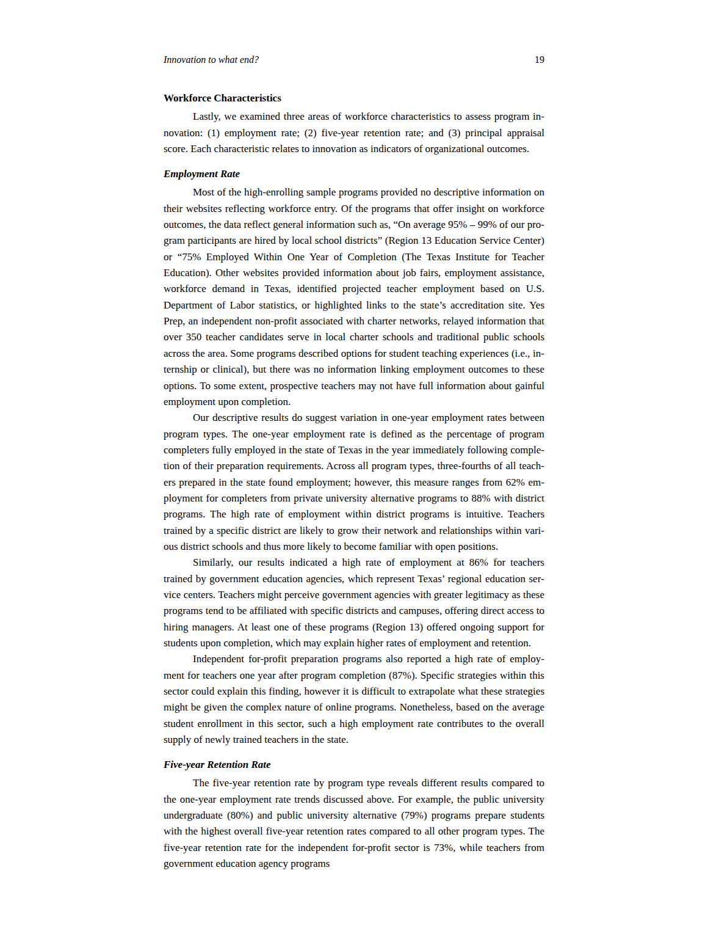Innovation to what end? 19
Workforce Characteristics
Lastly, we examined three areas of workforce characteristics to assess program innovation: (1) employment rate; (2) five-year retention rate; and (3) principal appraisal score. Each characteristic relates to innovation as indicators of organizational outcomes.
Employment Rate
Most of the high-enrolling sample programs provided no descriptive information on their websites reflecting workforce entry. Of the programs that offer insight on workforce outcomes, the data reflect general information such as, “On average 95% – 99% of our program participants are hired by local school districts” (Region 13 Education Service Center) or “75% Employed Within One Year of Completion (The Texas Institute for Teacher Education). Other websites provided information about job fairs, employment assistance, workforce demand in Texas, identified projected teacher employment based on U.S. Department of Labor statistics, or highlighted links to the state’s accreditation site. Yes Prep, an independent non-profit associated with charter networks, relayed information that over 350 teacher candidates serve in local charter schools and traditional public schools across the area. Some programs described options for student teaching experiences (i.e., internship or clinical), but there was no information linking employment outcomes to these options. To some extent, prospective teachers may not have full information about gainful employment upon completion.
Our descriptive results do suggest variation in one-year employment rates between program types. The one-year employment rate is defined as the percentage of program completers fully employed in the state of Texas in the year immediately following completion of their preparation requirements. Across all program types, three-fourths of all teachers prepared in the state found employment; however, this measure ranges from 62% employment for completers from private university alternative programs to 88% with district programs. The high rate of employment within district programs is intuitive. Teachers trained by a specific district are likely to grow their network and relationships within various district schools and thus more likely to become familiar with open positions.
Similarly, our results indicated a high rate of employment at 86% for teachers trained by government education agencies, which represent Texas’ regional education service centers. Teachers might perceive government agencies with greater legitimacy as these programs tend to be affiliated with specific districts and campuses, offering direct access to hiring managers. At least one of these programs (Region 13) offered ongoing support for students upon completion, which may explain higher rates of employment and retention.
Independent for-profit preparation programs also reported a high rate of employment for teachers one year after program completion (87%). Specific strategies within this sector could explain this finding, however it is difficult to extrapolate what these strategies might be given the complex nature of online programs. Nonetheless, based on the average student enrollment in this sector, such a high employment rate contributes to the overall supply of newly trained teachers in the state.
Five-year Retention Rate
The five-year retention rate by program type reveals different results compared to the one-year employment rate trends discussed above. For example, the public university undergraduate (80%) and public university alternative (79%) programs prepare students with the highest overall five-year retention rates compared to all other program types. The five-year retention rate for the independent for-profit sector is 73%, while teachers from government education agency programs